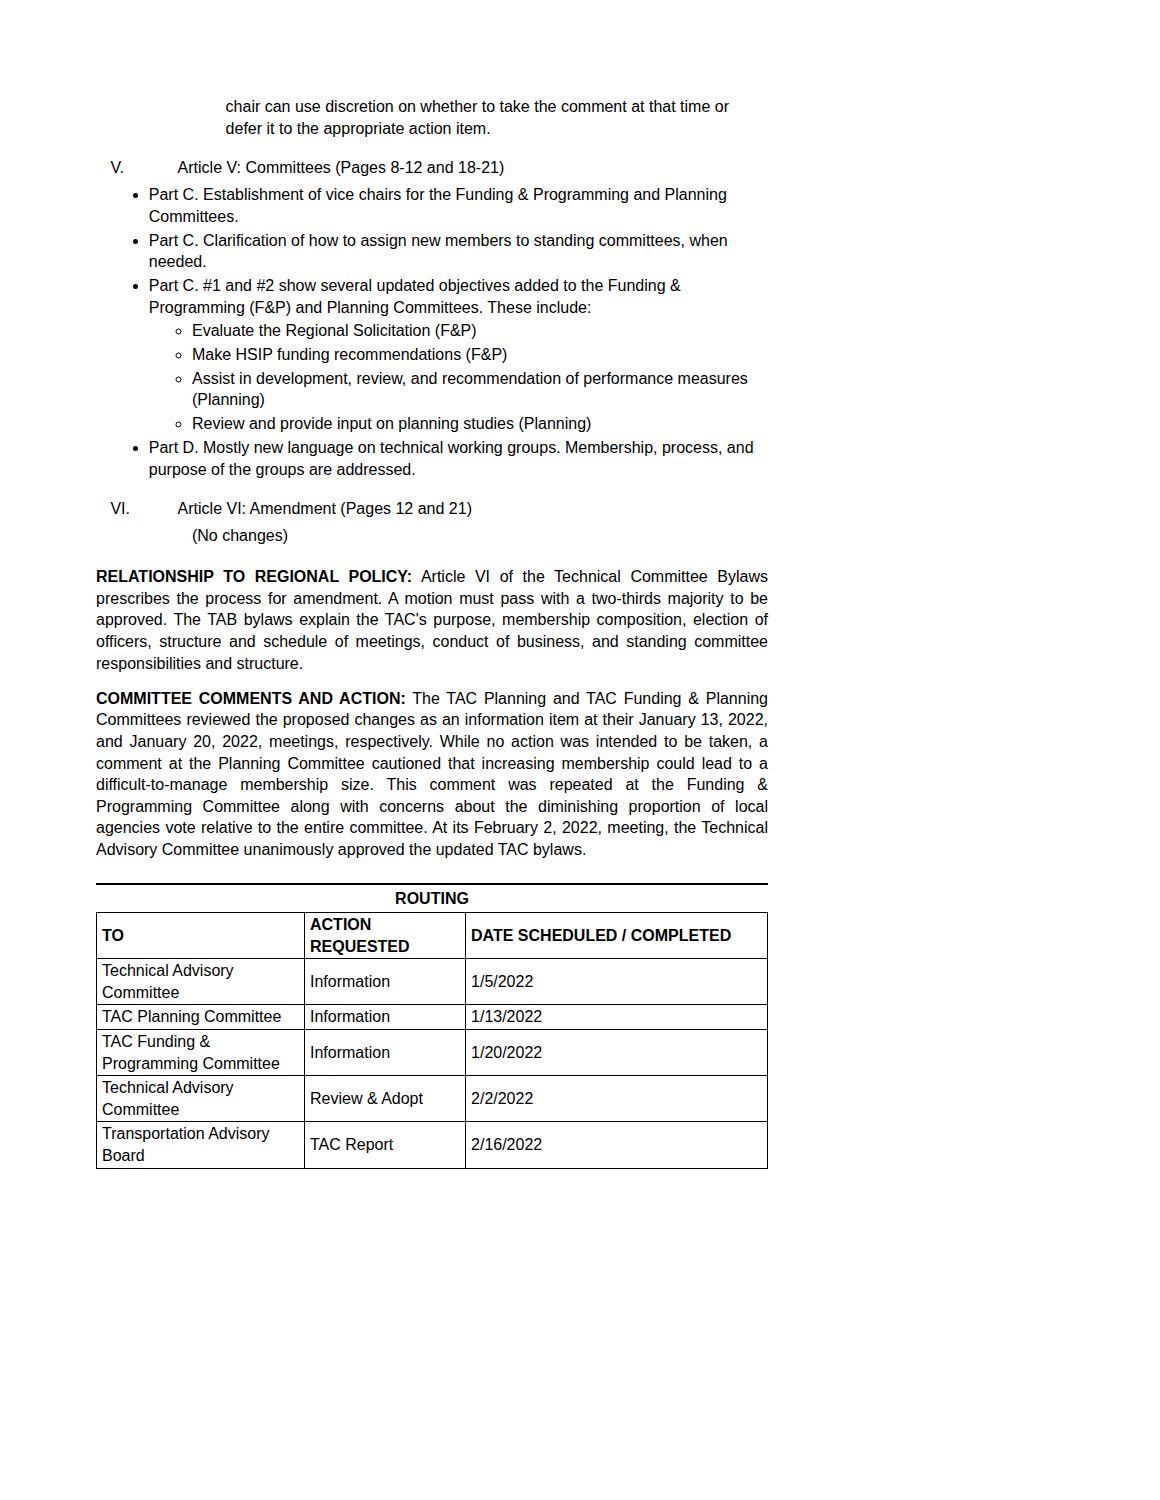chair can use discretion on whether to take the comment at that time or defer it to the appropriate action item.
V.
Article V: Committees (Pages 8-12 and 18-21)
Part C. Establishment of vice chairs for the Funding & Programming and Planning Committees.
Part C. Clarification of how to assign new members to standing committees, when needed.
Part C. #1 and #2 show several updated objectives added to the Funding & Programming (F&P) and Planning Committees. These include:
Evaluate the Regional Solicitation (F&P)
Make HSIP funding recommendations (F&P)
Assist in development, review, and recommendation of performance measures (Planning)
Review and provide input on planning studies (Planning)
Part D. Mostly new language on technical working groups. Membership, process, and purpose of the groups are addressed.
VI.
Article VI: Amendment (Pages 12 and 21)
(No changes)
RELATIONSHIP TO REGIONAL POLICY: Article VI of the Technical Committee Bylaws prescribes the process for amendment. A motion must pass with a two-thirds majority to be approved. The TAB bylaws explain the TAC's purpose, membership composition, election of officers, structure and schedule of meetings, conduct of business, and standing committee responsibilities and structure.
COMMITTEE COMMENTS AND ACTION: The TAC Planning and TAC Funding & Planning Committees reviewed the proposed changes as an information item at their January 13, 2022, and January 20, 2022, meetings, respectively. While no action was intended to be taken, a comment at the Planning Committee cautioned that increasing membership could lead to a difficult-to-manage membership size. This comment was repeated at the Funding & Programming Committee along with concerns about the diminishing proportion of local agencies vote relative to the entire committee. At its February 2, 2022, meeting, the Technical Advisory Committee unanimously approved the updated TAC bylaws.
ROUTING
| TO | ACTION REQUESTED | DATE SCHEDULED / COMPLETED |
| --- | --- | --- |
| Technical Advisory Committee | Information | 1/5/2022 |
| TAC Planning Committee | Information | 1/13/2022 |
| TAC Funding & Programming Committee | Information | 1/20/2022 |
| Technical Advisory Committee | Review & Adopt | 2/2/2022 |
| Transportation Advisory Board | TAC Report | 2/16/2022 |